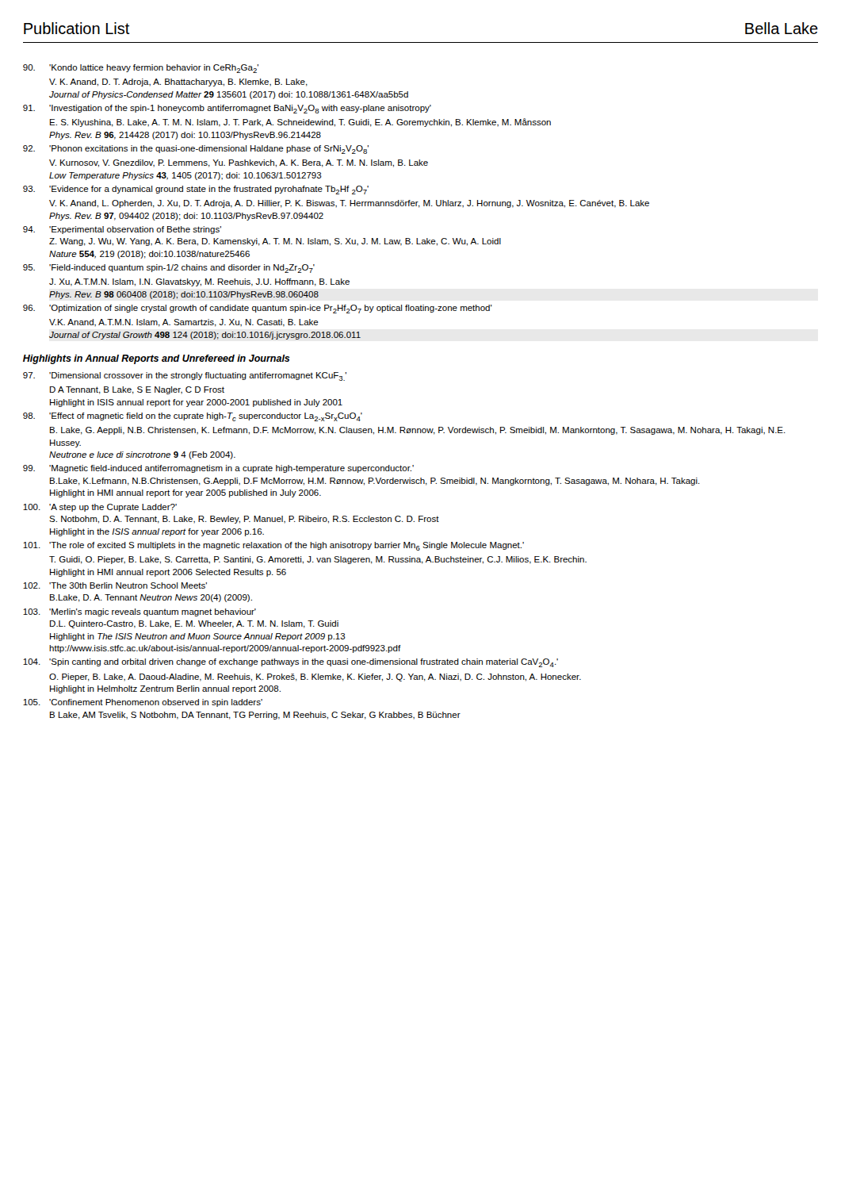Publication List Bella Lake
90. 'Kondo lattice heavy fermion behavior in CeRh2Ga2' V. K. Anand, D. T. Adroja, A. Bhattacharyya, B. Klemke, B. Lake, Journal of Physics-Condensed Matter 29 135601 (2017) doi: 10.1088/1361-648X/aa5b5d
91. 'Investigation of the spin-1 honeycomb antiferromagnet BaNi2V2O8 with easy-plane anisotropy' E. S. Klyushina, B. Lake, A. T. M. N. Islam, J. T. Park, A. Schneidewind, T. Guidi, E. A. Goremychkin, B. Klemke, M. Månsson Phys. Rev. B 96, 214428 (2017) doi: 10.1103/PhysRevB.96.214428
92. 'Phonon excitations in the quasi-one-dimensional Haldane phase of SrNi2V2O8' V. Kurnosov, V. Gnezdilov, P. Lemmens, Yu. Pashkevich, A. K. Bera, A. T. M. N. Islam, B. Lake Low Temperature Physics 43, 1405 (2017); doi: 10.1063/1.5012793
93. 'Evidence for a dynamical ground state in the frustrated pyrohafnate Tb2Hf 2O7' V. K. Anand, L. Opherden, J. Xu, D. T. Adroja, A. D. Hillier, P. K. Biswas, T. Herrmannsdörfer, M. Uhlarz, J. Hornung, J. Wosnitza, E. Canévet, B. Lake Phys. Rev. B 97, 094402 (2018); doi: 10.1103/PhysRevB.97.094402
94. 'Experimental observation of Bethe strings' Z. Wang, J. Wu, W. Yang, A. K. Bera, D. Kamenskyi, A. T. M. N. Islam, S. Xu, J. M. Law, B. Lake, C. Wu, A. Loidl Nature 554, 219 (2018); doi:10.1038/nature25466
95. 'Field-induced quantum spin-1/2 chains and disorder in Nd2Zr2O7' J. Xu, A.T.M.N. Islam, I.N. Glavatskyy, M. Reehuis, J.U. Hoffmann, B. Lake Phys. Rev. B 98 060408 (2018); doi:10.1103/PhysRevB.98.060408
96. 'Optimization of single crystal growth of candidate quantum spin-ice Pr2Hf2O7 by optical floating-zone method' V.K. Anand, A.T.M.N. Islam, A. Samartzis, J. Xu, N. Casati, B. Lake Journal of Crystal Growth 498 124 (2018); doi:10.1016/j.jcrysgro.2018.06.011
Highlights in Annual Reports and Unrefereed in Journals
97. 'Dimensional crossover in the strongly fluctuating antiferromagnet KCuF3.' D A Tennant, B Lake, S E Nagler, C D Frost Highlight in ISIS annual report for year 2000-2001 published in July 2001
98. 'Effect of magnetic field on the cuprate high-Tc superconductor La2-xSrxCuO4' B. Lake, G. Aeppli, N.B. Christensen, K. Lefmann, D.F. McMorrow, K.N. Clausen, H.M. Rønnow, P. Vordewisch, P. Smeibidl, M. Mankorntong, T. Sasagawa, M. Nohara, H. Takagi, N.E. Hussey. Neutrone e luce di sincrotrone 9 4 (Feb 2004).
99. 'Magnetic field-induced antiferromagnetism in a cuprate high-temperature superconductor.' B.Lake, K.Lefmann, N.B.Christensen, G.Aeppli, D.F McMorrow, H.M. Rønnow, P.Vorderwisch, P. Smeibidl, N. Mangkorntong, T. Sasagawa, M. Nohara, H. Takagi. Highlight in HMI annual report for year 2005 published in July 2006.
100. 'A step up the Cuprate Ladder?' S. Notbohm, D. A. Tennant, B. Lake, R. Bewley, P. Manuel, P. Ribeiro, R.S. Eccleston C. D. Frost Highlight in the ISIS annual report for year 2006 p.16.
101. 'The role of excited S multiplets in the magnetic relaxation of the high anisotropy barrier Mn6 Single Molecule Magnet.' T. Guidi, O. Pieper, B. Lake, S. Carretta, P. Santini, G. Amoretti, J. van Slageren, M. Russina, A.Buchsteiner, C.J. Milios, E.K. Brechin. Highlight in HMI annual report 2006 Selected Results p. 56
102. 'The 30th Berlin Neutron School Meets' B.Lake, D. A. Tennant Neutron News 20(4) (2009).
103. 'Merlin's magic reveals quantum magnet behaviour' D.L. Quintero-Castro, B. Lake, E. M. Wheeler, A. T. M. N. Islam, T. Guidi Highlight in The ISIS Neutron and Muon Source Annual Report 2009 p.13 http://www.isis.stfc.ac.uk/about-isis/annual-report/2009/annual-report-2009-pdf9923.pdf
104. 'Spin canting and orbital driven change of exchange pathways in the quasi one-dimensional frustrated chain material CaV2O4.' O. Pieper, B. Lake, A. Daoud-Aladine, M. Reehuis, K. Prokeš, B. Klemke, K. Kiefer, J. Q. Yan, A. Niazi, D. C. Johnston, A. Honecker. Highlight in Helmholtz Zentrum Berlin annual report 2008.
105. 'Confinement Phenomenon observed in spin ladders' B Lake, AM Tsvelik, S Notbohm, DA Tennant, TG Perring, M Reehuis, C Sekar, G Krabbes, B Büchner